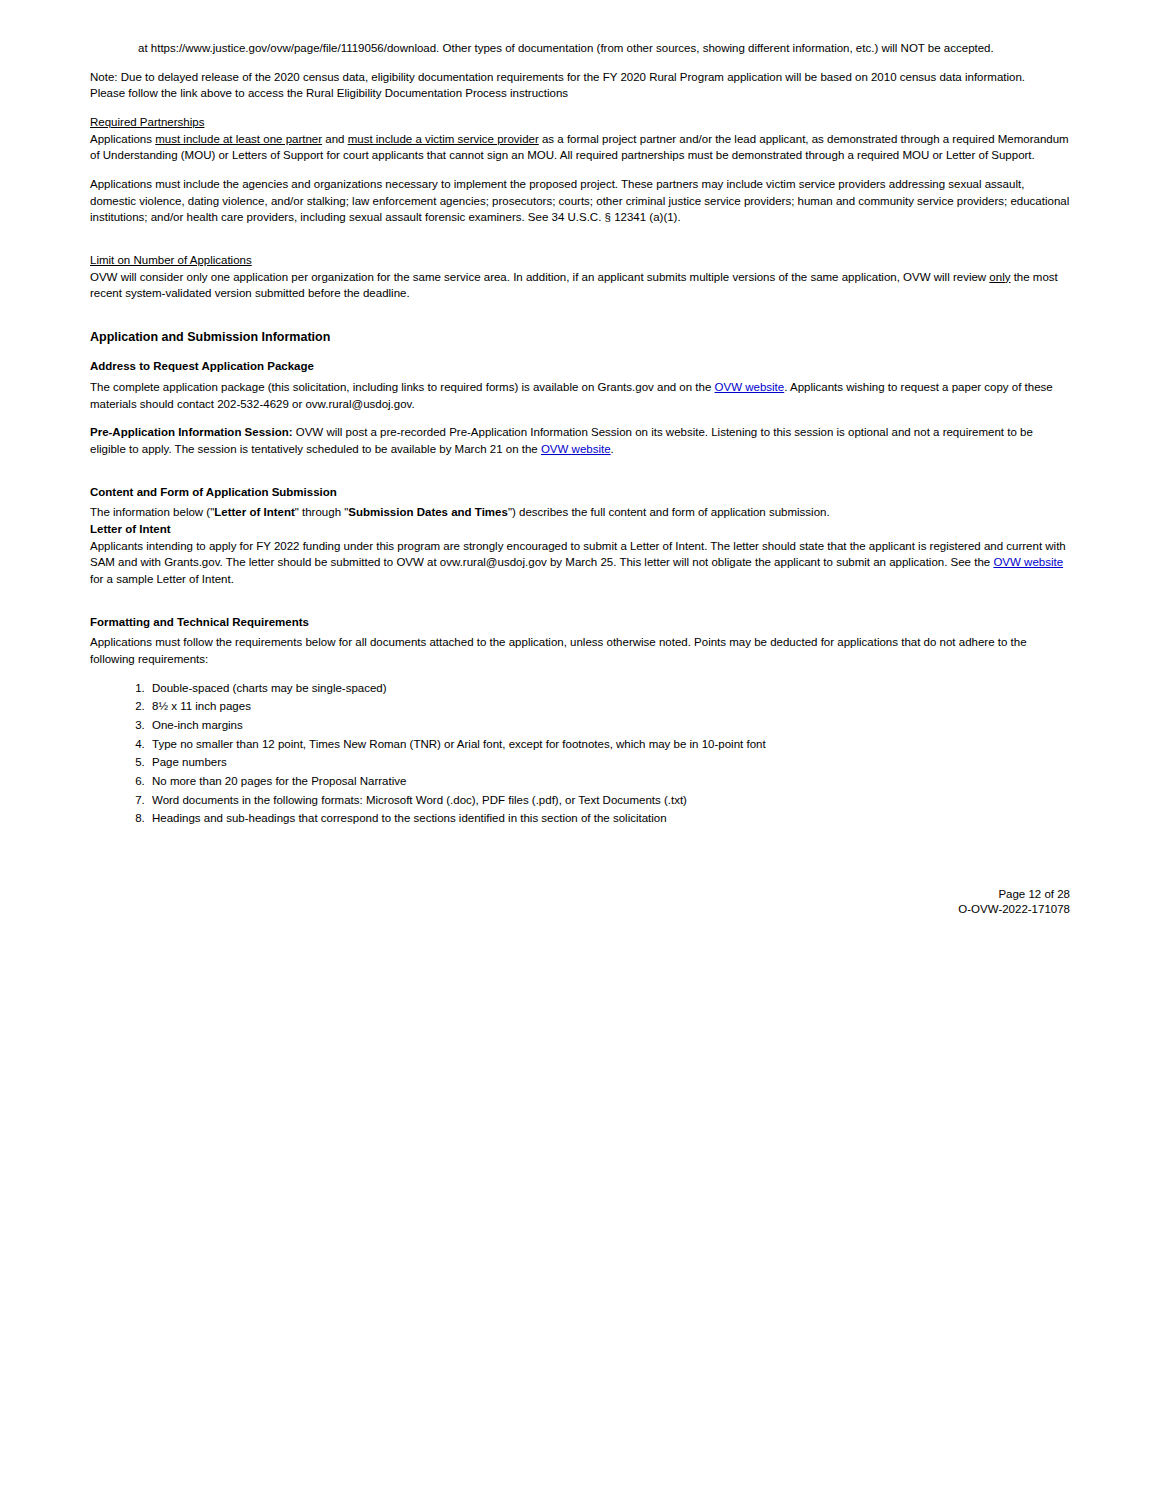at https://www.justice.gov/ovw/page/file/1119056/download. Other types of documentation (from other sources, showing different information, etc.) will NOT be accepted.
Note: Due to delayed release of the 2020 census data, eligibility documentation requirements for the FY 2020 Rural Program application will be based on 2010 census data information.
Please follow the link above to access the Rural Eligibility Documentation Process instructions
Required Partnerships
Applications must include at least one partner and must include a victim service provider as a formal project partner and/or the lead applicant, as demonstrated through a required Memorandum of Understanding (MOU) or Letters of Support for court applicants that cannot sign an MOU. All required partnerships must be demonstrated through a required MOU or Letter of Support.
Applications must include the agencies and organizations necessary to implement the proposed project. These partners may include victim service providers addressing sexual assault, domestic violence, dating violence, and/or stalking; law enforcement agencies; prosecutors; courts; other criminal justice service providers; human and community service providers; educational institutions; and/or health care providers, including sexual assault forensic examiners. See 34 U.S.C. § 12341 (a)(1).
Limit on Number of Applications
OVW will consider only one application per organization for the same service area. In addition, if an applicant submits multiple versions of the same application, OVW will review only the most recent system-validated version submitted before the deadline.
Application and Submission Information
Address to Request Application Package
The complete application package (this solicitation, including links to required forms) is available on Grants.gov and on the OVW website. Applicants wishing to request a paper copy of these materials should contact 202-532-4629 or ovw.rural@usdoj.gov.
Pre-Application Information Session: OVW will post a pre-recorded Pre-Application Information Session on its website. Listening to this session is optional and not a requirement to be eligible to apply. The session is tentatively scheduled to be available by March 21 on the OVW website.
Content and Form of Application Submission
The information below ("Letter of Intent" through "Submission Dates and Times") describes the full content and form of application submission.
Letter of Intent
Applicants intending to apply for FY 2022 funding under this program are strongly encouraged to submit a Letter of Intent. The letter should state that the applicant is registered and current with SAM and with Grants.gov. The letter should be submitted to OVW at ovw.rural@usdoj.gov by March 25. This letter will not obligate the applicant to submit an application. See the OVW website for a sample Letter of Intent.
Formatting and Technical Requirements
Applications must follow the requirements below for all documents attached to the application, unless otherwise noted. Points may be deducted for applications that do not adhere to the following requirements:
Double-spaced (charts may be single-spaced)
8½ x 11 inch pages
One-inch margins
Type no smaller than 12 point, Times New Roman (TNR) or Arial font, except for footnotes, which may be in 10-point font
Page numbers
No more than 20 pages for the Proposal Narrative
Word documents in the following formats: Microsoft Word (.doc), PDF files (.pdf), or Text Documents (.txt)
Headings and sub-headings that correspond to the sections identified in this section of the solicitation
Page 12 of 28
O-OVW-2022-171078